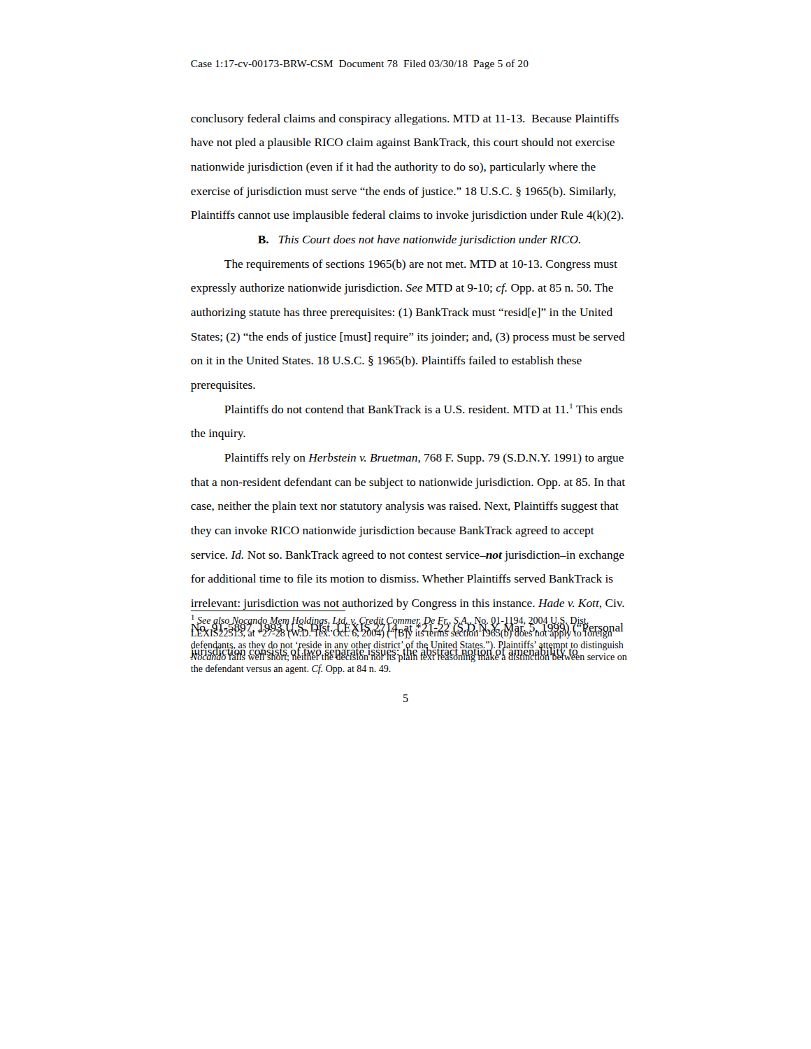Case 1:17-cv-00173-BRW-CSM Document 78 Filed 03/30/18 Page 5 of 20
conclusory federal claims and conspiracy allegations. MTD at 11-13. Because Plaintiffs have not pled a plausible RICO claim against BankTrack, this court should not exercise nationwide jurisdiction (even if it had the authority to do so), particularly where the exercise of jurisdiction must serve “the ends of justice.” 18 U.S.C. § 1965(b). Similarly, Plaintiffs cannot use implausible federal claims to invoke jurisdiction under Rule 4(k)(2).
B. This Court does not have nationwide jurisdiction under RICO.
The requirements of sections 1965(b) are not met. MTD at 10-13. Congress must expressly authorize nationwide jurisdiction. See MTD at 9-10; cf. Opp. at 85 n. 50. The authorizing statute has three prerequisites: (1) BankTrack must “resid[e]” in the United States; (2) “the ends of justice [must] require” its joinder; and, (3) process must be served on it in the United States. 18 U.S.C. § 1965(b). Plaintiffs failed to establish these prerequisites.
Plaintiffs do not contend that BankTrack is a U.S. resident. MTD at 11.1 This ends the inquiry.
Plaintiffs rely on Herbstein v. Bruetman, 768 F. Supp. 79 (S.D.N.Y. 1991) to argue that a non-resident defendant can be subject to nationwide jurisdiction. Opp. at 85. In that case, neither the plain text nor statutory analysis was raised. Next, Plaintiffs suggest that they can invoke RICO nationwide jurisdiction because BankTrack agreed to accept service. Id. Not so. BankTrack agreed to not contest service–not jurisdiction–in exchange for additional time to file its motion to dismiss. Whether Plaintiffs served BankTrack is irrelevant: jurisdiction was not authorized by Congress in this instance. Hade v. Kott, Civ. No. 91-5897, 1993 U.S. Dist. LEXIS 2714, at *21-22 (S.D.N.Y. Mar. 5, 1999) (“Personal jurisdiction consists of two separate issues: the abstract notion of amenability to
1 See also Nocando Mem Holdings, Ltd. v. Credit Commer. De Fr., S.A., No. 01-1194, 2004 U.S. Dist. LEXIS22513, at *27-28 (W.D. Tex. Oct. 6, 2004) (“[B]y its terms section 1965(b) does not apply to foreign defendants, as they do not ‘reside in any other district’ of the United States.”). Plaintiffs’ attempt to distinguish Nocando falls well short; neither the decision nor its plain text reasoning make a distinction between service on the defendant versus an agent. Cf. Opp. at 84 n. 49.
5